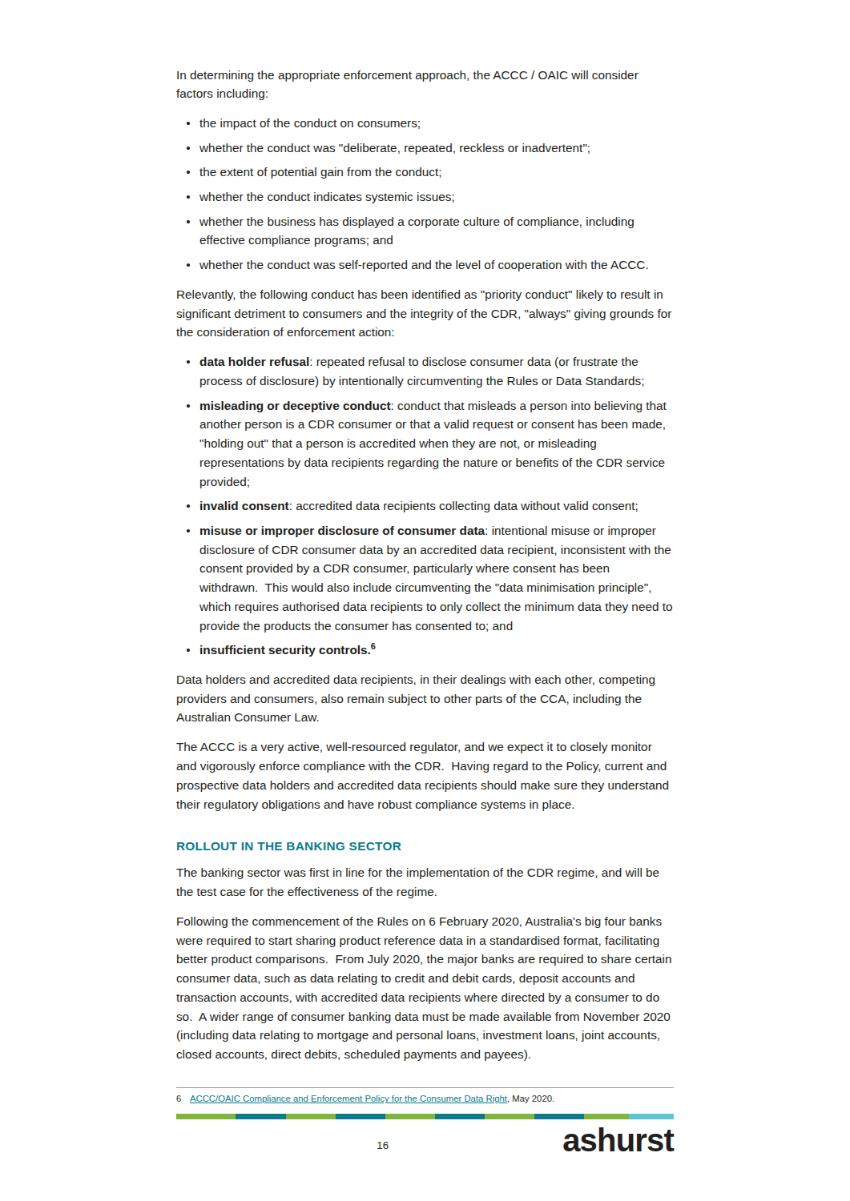In determining the appropriate enforcement approach, the ACCC / OAIC will consider factors including:
the impact of the conduct on consumers;
whether the conduct was "deliberate, repeated, reckless or inadvertent";
the extent of potential gain from the conduct;
whether the conduct indicates systemic issues;
whether the business has displayed a corporate culture of compliance, including effective compliance programs; and
whether the conduct was self-reported and the level of cooperation with the ACCC.
Relevantly, the following conduct has been identified as "priority conduct" likely to result in significant detriment to consumers and the integrity of the CDR, "always" giving grounds for the consideration of enforcement action:
data holder refusal: repeated refusal to disclose consumer data (or frustrate the process of disclosure) by intentionally circumventing the Rules or Data Standards;
misleading or deceptive conduct: conduct that misleads a person into believing that another person is a CDR consumer or that a valid request or consent has been made, "holding out" that a person is accredited when they are not, or misleading representations by data recipients regarding the nature or benefits of the CDR service provided;
invalid consent: accredited data recipients collecting data without valid consent;
misuse or improper disclosure of consumer data: intentional misuse or improper disclosure of CDR consumer data by an accredited data recipient, inconsistent with the consent provided by a CDR consumer, particularly where consent has been withdrawn. This would also include circumventing the "data minimisation principle", which requires authorised data recipients to only collect the minimum data they need to provide the products the consumer has consented to; and
insufficient security controls.6
Data holders and accredited data recipients, in their dealings with each other, competing providers and consumers, also remain subject to other parts of the CCA, including the Australian Consumer Law.
The ACCC is a very active, well-resourced regulator, and we expect it to closely monitor and vigorously enforce compliance with the CDR. Having regard to the Policy, current and prospective data holders and accredited data recipients should make sure they understand their regulatory obligations and have robust compliance systems in place.
Rollout in the banking sector
The banking sector was first in line for the implementation of the CDR regime, and will be the test case for the effectiveness of the regime.
Following the commencement of the Rules on 6 February 2020, Australia's big four banks were required to start sharing product reference data in a standardised format, facilitating better product comparisons. From July 2020, the major banks are required to share certain consumer data, such as data relating to credit and debit cards, deposit accounts and transaction accounts, with accredited data recipients where directed by a consumer to do so. A wider range of consumer banking data must be made available from November 2020 (including data relating to mortgage and personal loans, investment loans, joint accounts, closed accounts, direct debits, scheduled payments and payees).
6 ACCC/OAIC Compliance and Enforcement Policy for the Consumer Data Right, May 2020.
16
ashurst